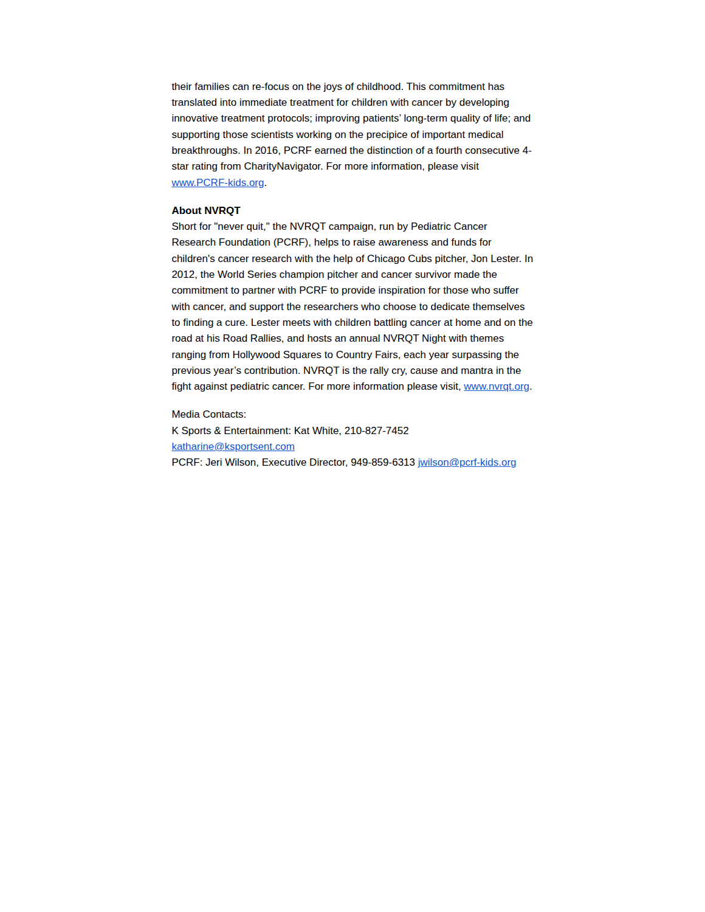their families can re-focus on the joys of childhood. This commitment has translated into immediate treatment for children with cancer by developing innovative treatment protocols; improving patients’ long-term quality of life; and supporting those scientists working on the precipice of important medical breakthroughs. In 2016, PCRF earned the distinction of a fourth consecutive 4-star rating from CharityNavigator. For more information, please visit www.PCRF-kids.org.
About NVRQT
Short for "never quit," the NVRQT campaign, run by Pediatric Cancer Research Foundation (PCRF), helps to raise awareness and funds for children's cancer research with the help of Chicago Cubs pitcher, Jon Lester. In 2012, the World Series champion pitcher and cancer survivor made the commitment to partner with PCRF to provide inspiration for those who suffer with cancer, and support the researchers who choose to dedicate themselves to finding a cure. Lester meets with children battling cancer at home and on the road at his Road Rallies, and hosts an annual NVRQT Night with themes ranging from Hollywood Squares to Country Fairs, each year surpassing the previous year’s contribution. NVRQT is the rally cry, cause and mantra in the fight against pediatric cancer. For more information please visit, www.nvrqt.org.
Media Contacts:
K Sports & Entertainment: Kat White, 210-827-7452 katharine@ksportsent.com
PCRF: Jeri Wilson, Executive Director, 949-859-6313 jwilson@pcrf-kids.org